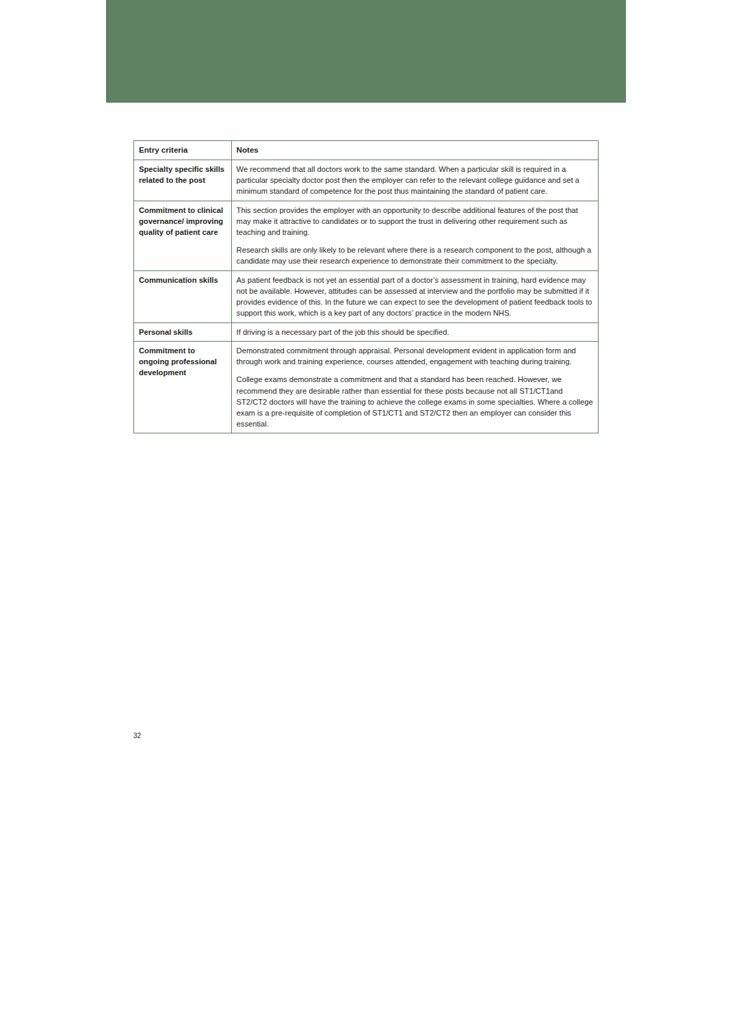| Entry criteria | Notes |
| --- | --- |
| Specialty specific skills related to the post | We recommend that all doctors work to the same standard. When a particular skill is required in a particular specialty doctor post then the employer can refer to the relevant college guidance and set a minimum standard of competence for the post thus maintaining the standard of patient care. |
| Commitment to clinical governance/ improving quality of patient care | This section provides the employer with an opportunity to describe additional features of the post that may make it attractive to candidates or to support the trust in delivering other requirement such as teaching and training. Research skills are only likely to be relevant where there is a research component to the post, although a candidate may use their research experience to demonstrate their commitment to the specialty. |
| Communication skills | As patient feedback is not yet an essential part of a doctor’s assessment in training, hard evidence may not be available. However, attitudes can be assessed at interview and the portfolio may be submitted if it provides evidence of this. In the future we can expect to see the development of patient feedback tools to support this work, which is a key part of any doctors’ practice in the modern NHS. |
| Personal skills | If driving is a necessary part of the job this should be specified. |
| Commitment to ongoing professional development | Demonstrated commitment through appraisal. Personal development evident in application form and through work and training experience, courses attended, engagement with teaching during training. College exams demonstrate a commitment and that a standard has been reached. However, we recommend they are desirable rather than essential for these posts because not all ST1/CT1and ST2/CT2 doctors will have the training to achieve the college exams in some specialties. Where a college exam is a pre-requisite of completion of ST1/CT1 and ST2/CT2 then an employer can consider this essential. |
32